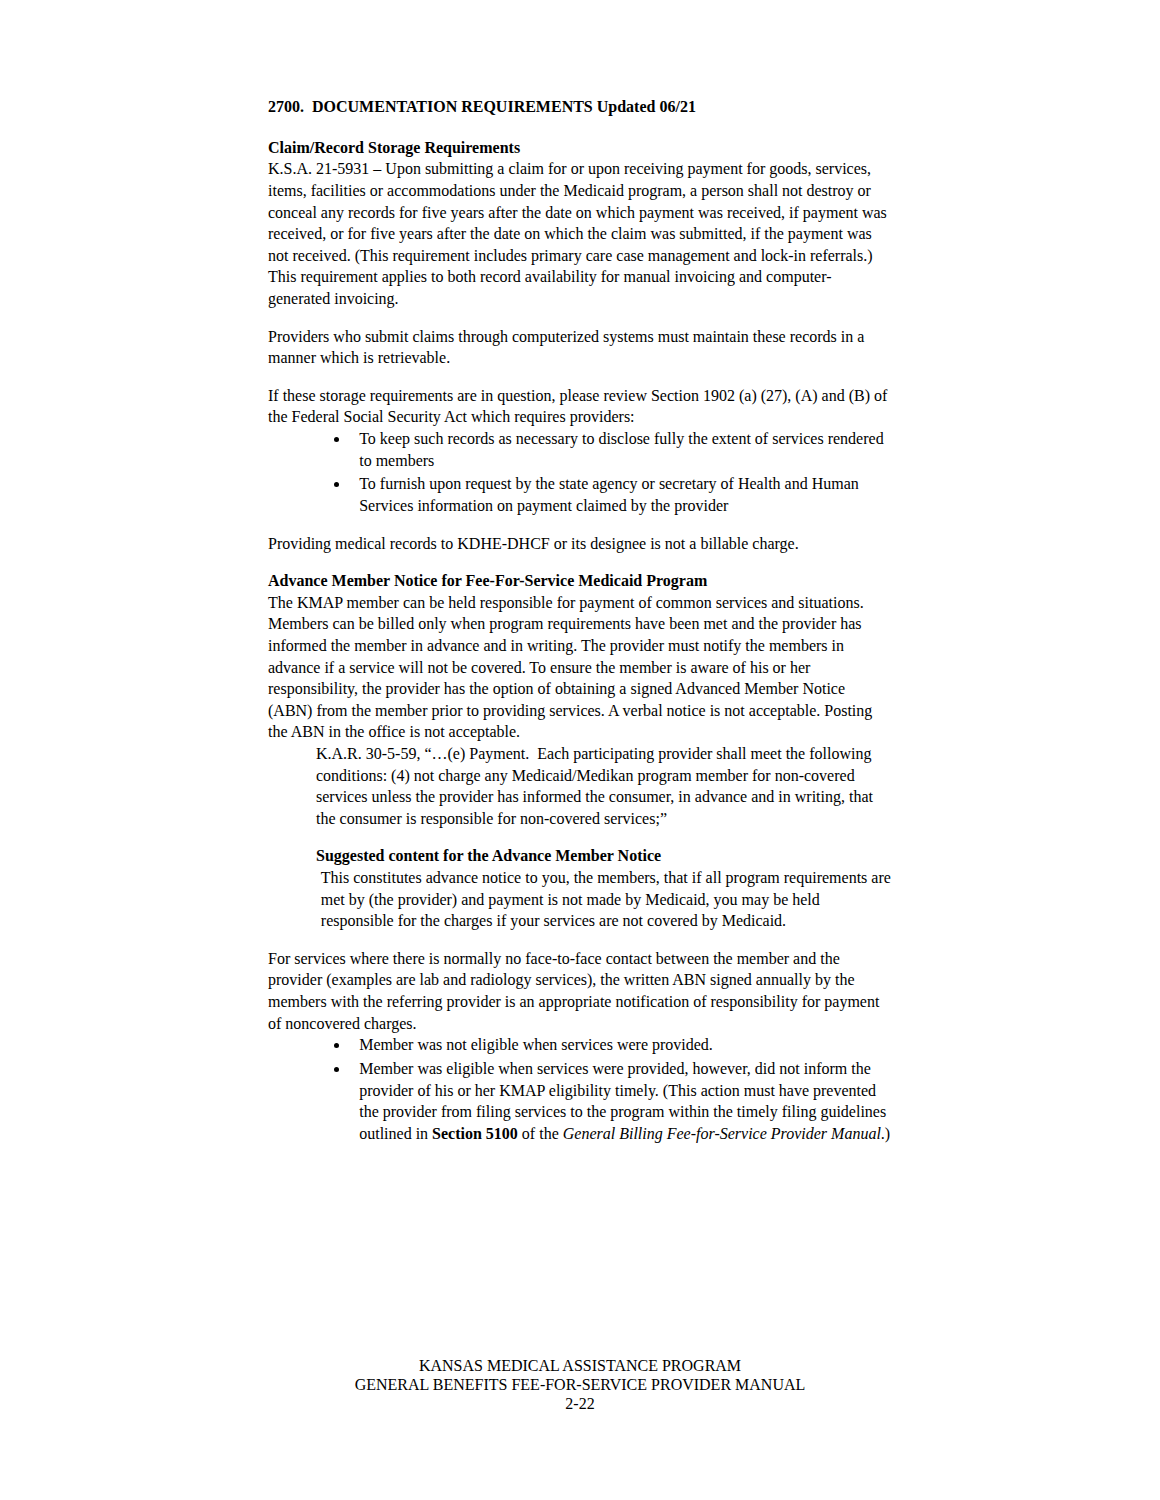2700. DOCUMENTATION REQUIREMENTS Updated 06/21
Claim/Record Storage Requirements
K.S.A. 21-5931 – Upon submitting a claim for or upon receiving payment for goods, services, items, facilities or accommodations under the Medicaid program, a person shall not destroy or conceal any records for five years after the date on which payment was received, if payment was received, or for five years after the date on which the claim was submitted, if the payment was not received. (This requirement includes primary care case management and lock-in referrals.) This requirement applies to both record availability for manual invoicing and computer-generated invoicing.
Providers who submit claims through computerized systems must maintain these records in a manner which is retrievable.
If these storage requirements are in question, please review Section 1902 (a) (27), (A) and (B) of the Federal Social Security Act which requires providers:
To keep such records as necessary to disclose fully the extent of services rendered to members
To furnish upon request by the state agency or secretary of Health and Human Services information on payment claimed by the provider
Providing medical records to KDHE-DHCF or its designee is not a billable charge.
Advance Member Notice for Fee-For-Service Medicaid Program
The KMAP member can be held responsible for payment of common services and situations. Members can be billed only when program requirements have been met and the provider has informed the member in advance and in writing. The provider must notify the members in advance if a service will not be covered. To ensure the member is aware of his or her responsibility, the provider has the option of obtaining a signed Advanced Member Notice (ABN) from the member prior to providing services. A verbal notice is not acceptable. Posting the ABN in the office is not acceptable.
K.A.R. 30-5-59, “…(e) Payment. Each participating provider shall meet the following conditions: (4) not charge any Medicaid/Medikan program member for non-covered services unless the provider has informed the consumer, in advance and in writing, that the consumer is responsible for non-covered services;”
Suggested content for the Advance Member Notice
This constitutes advance notice to you, the members, that if all program requirements are met by (the provider) and payment is not made by Medicaid, you may be held responsible for the charges if your services are not covered by Medicaid.
For services where there is normally no face-to-face contact between the member and the provider (examples are lab and radiology services), the written ABN signed annually by the members with the referring provider is an appropriate notification of responsibility for payment of noncovered charges.
Member was not eligible when services were provided.
Member was eligible when services were provided, however, did not inform the provider of his or her KMAP eligibility timely. (This action must have prevented the provider from filing services to the program within the timely filing guidelines outlined in Section 5100 of the General Billing Fee-for-Service Provider Manual.)
KANSAS MEDICAL ASSISTANCE PROGRAM
GENERAL BENEFITS FEE-FOR-SERVICE PROVIDER MANUAL
2-22